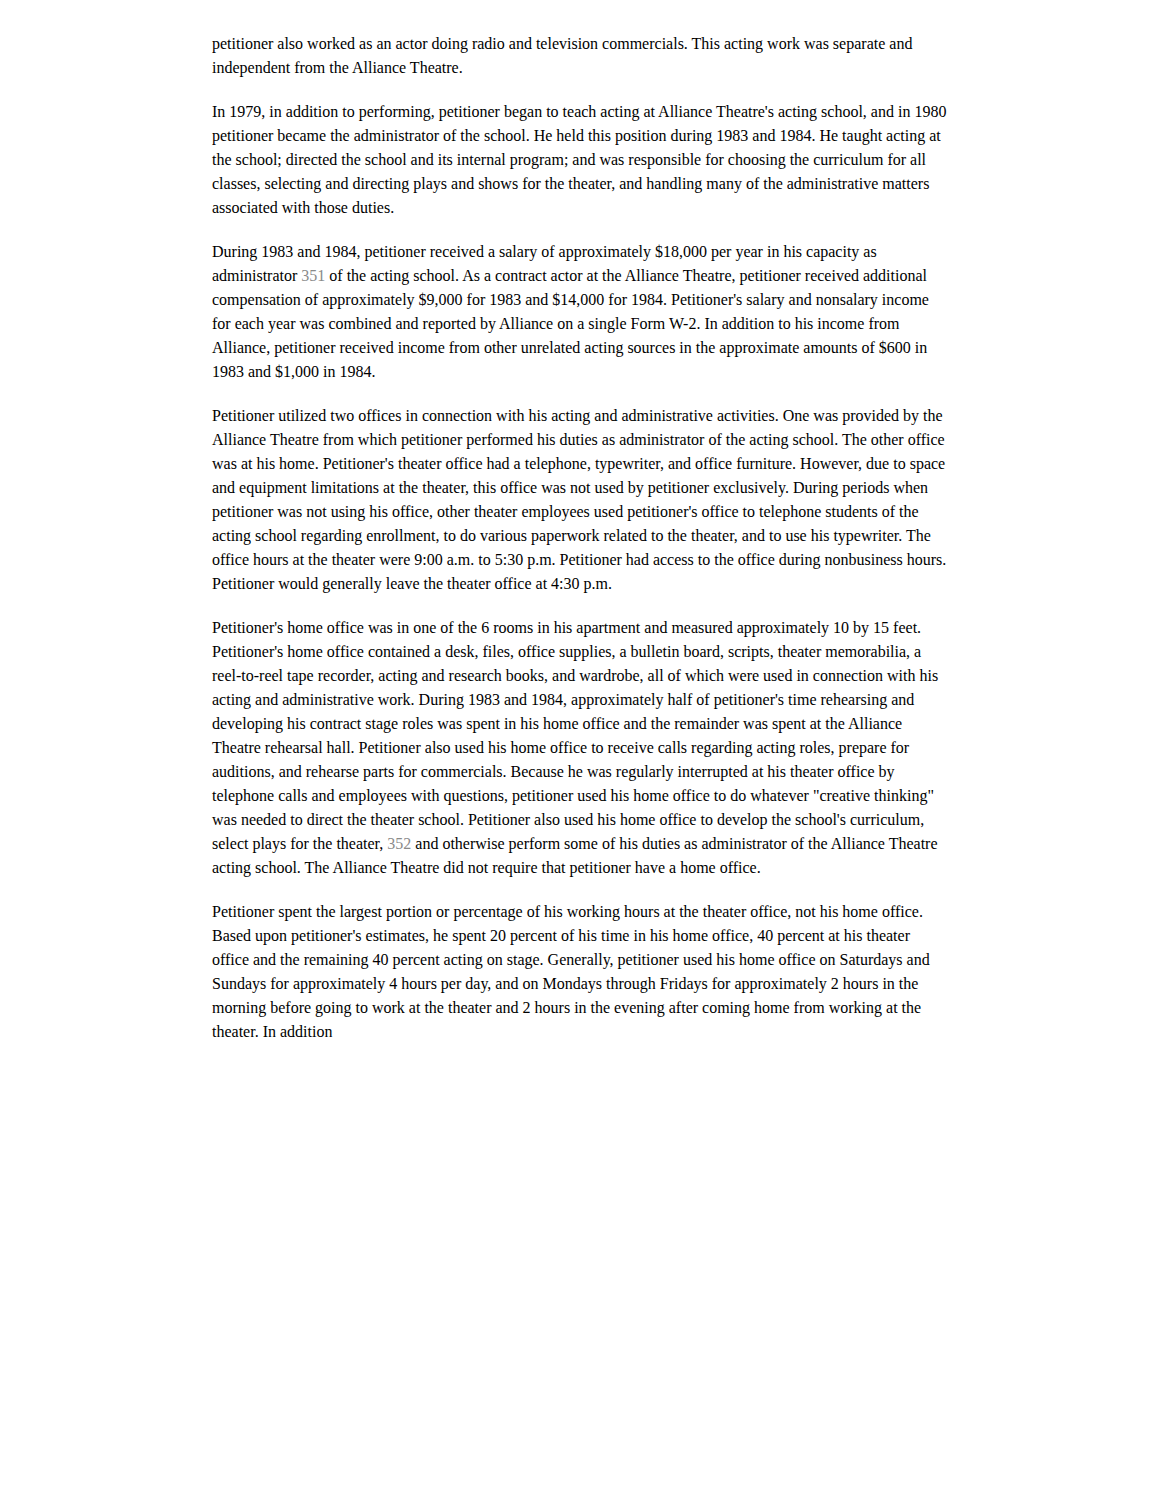petitioner also worked as an actor doing radio and television commercials. This acting work was separate and independent from the Alliance Theatre.
In 1979, in addition to performing, petitioner began to teach acting at Alliance Theatre's acting school, and in 1980 petitioner became the administrator of the school. He held this position during 1983 and 1984. He taught acting at the school; directed the school and its internal program; and was responsible for choosing the curriculum for all classes, selecting and directing plays and shows for the theater, and handling many of the administrative matters associated with those duties.
During 1983 and 1984, petitioner received a salary of approximately $18,000 per year in his capacity as administrator 351 of the acting school. As a contract actor at the Alliance Theatre, petitioner received additional compensation of approximately $9,000 for 1983 and $14,000 for 1984. Petitioner's salary and nonsalary income for each year was combined and reported by Alliance on a single Form W-2. In addition to his income from Alliance, petitioner received income from other unrelated acting sources in the approximate amounts of $600 in 1983 and $1,000 in 1984.
Petitioner utilized two offices in connection with his acting and administrative activities. One was provided by the Alliance Theatre from which petitioner performed his duties as administrator of the acting school. The other office was at his home. Petitioner's theater office had a telephone, typewriter, and office furniture. However, due to space and equipment limitations at the theater, this office was not used by petitioner exclusively. During periods when petitioner was not using his office, other theater employees used petitioner's office to telephone students of the acting school regarding enrollment, to do various paperwork related to the theater, and to use his typewriter. The office hours at the theater were 9:00 a.m. to 5:30 p.m. Petitioner had access to the office during nonbusiness hours. Petitioner would generally leave the theater office at 4:30 p.m.
Petitioner's home office was in one of the 6 rooms in his apartment and measured approximately 10 by 15 feet. Petitioner's home office contained a desk, files, office supplies, a bulletin board, scripts, theater memorabilia, a reel-to-reel tape recorder, acting and research books, and wardrobe, all of which were used in connection with his acting and administrative work. During 1983 and 1984, approximately half of petitioner's time rehearsing and developing his contract stage roles was spent in his home office and the remainder was spent at the Alliance Theatre rehearsal hall. Petitioner also used his home office to receive calls regarding acting roles, prepare for auditions, and rehearse parts for commercials. Because he was regularly interrupted at his theater office by telephone calls and employees with questions, petitioner used his home office to do whatever "creative thinking" was needed to direct the theater school. Petitioner also used his home office to develop the school's curriculum, select plays for the theater, 352 and otherwise perform some of his duties as administrator of the Alliance Theatre acting school. The Alliance Theatre did not require that petitioner have a home office.
Petitioner spent the largest portion or percentage of his working hours at the theater office, not his home office. Based upon petitioner's estimates, he spent 20 percent of his time in his home office, 40 percent at his theater office and the remaining 40 percent acting on stage. Generally, petitioner used his home office on Saturdays and Sundays for approximately 4 hours per day, and on Mondays through Fridays for approximately 2 hours in the morning before going to work at the theater and 2 hours in the evening after coming home from working at the theater. In addition